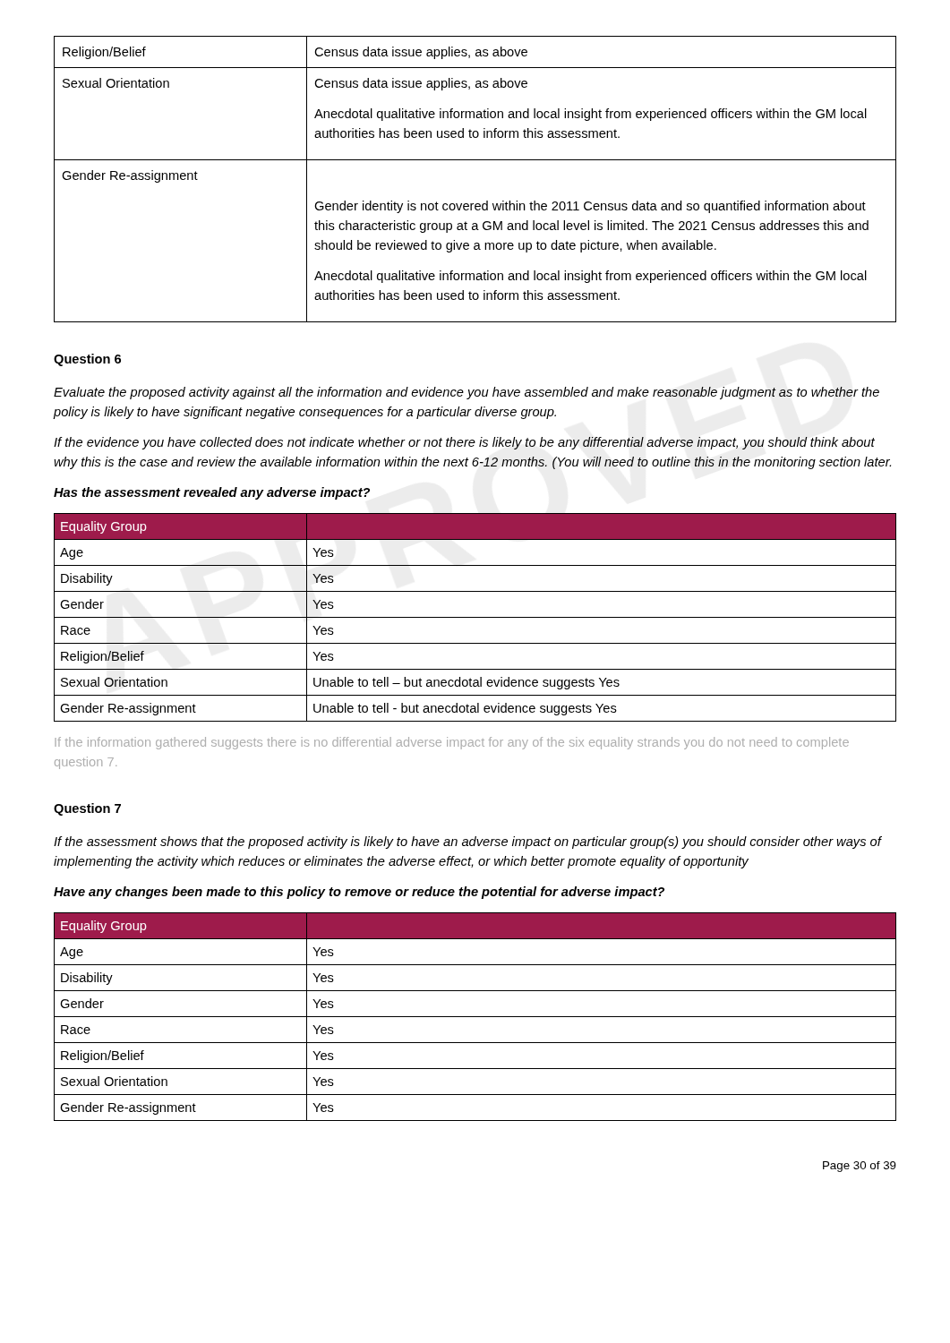APPROVED
| Religion/Belief | Census data issue applies, as above |
| Sexual Orientation | Census data issue applies, as above Anecdotal qualitative information and local insight from experienced officers within the GM local authorities has been used to inform this assessment. |
| Gender Re-assignment | Gender identity is not covered within the 2011 Census data and so quantified information about this characteristic group at a GM and local level is limited. The 2021 Census addresses this and should be reviewed to give a more up to date picture, when available. Anecdotal qualitative information and local insight from experienced officers within the GM local authorities has been used to inform this assessment. |
Question 6
Evaluate the proposed activity against all the information and evidence you have assembled and make reasonable judgment as to whether the policy is likely to have significant negative consequences for a particular diverse group.
If the evidence you have collected does not indicate whether or not there is likely to be any differential adverse impact, you should think about why this is the case and review the available information within the next 6-12 months. (You will need to outline this in the monitoring section later.
Has the assessment revealed any adverse impact?
| Equality Group | |
| --- | --- |
| Age | Yes |
| Disability | Yes |
| Gender | Yes |
| Race | Yes |
| Religion/Belief | Yes |
| Sexual Orientation | Unable to tell – but anecdotal evidence suggests Yes |
| Gender Re-assignment | Unable to tell - but anecdotal evidence suggests Yes |
If the information gathered suggests there is no differential adverse impact for any of the six equality strands you do not need to complete question 7.
Question 7
If the assessment shows that the proposed activity is likely to have an adverse impact on particular group(s) you should consider other ways of implementing the activity which reduces or eliminates the adverse effect, or which better promote equality of opportunity
Have any changes been made to this policy to remove or reduce the potential for adverse impact?
| Equality Group | |
| --- | --- |
| Age | Yes |
| Disability | Yes |
| Gender | Yes |
| Race | Yes |
| Religion/Belief | Yes |
| Sexual Orientation | Yes |
| Gender Re-assignment | Yes |
Page 30 of 39